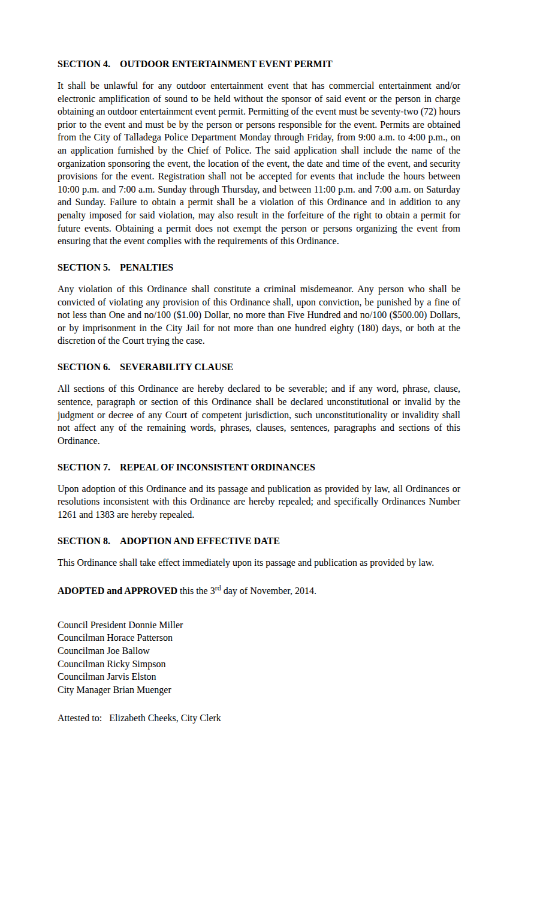SECTION 4. OUTDOOR ENTERTAINMENT EVENT PERMIT
It shall be unlawful for any outdoor entertainment event that has commercial entertainment and/or electronic amplification of sound to be held without the sponsor of said event or the person in charge obtaining an outdoor entertainment event permit. Permitting of the event must be seventy-two (72) hours prior to the event and must be by the person or persons responsible for the event. Permits are obtained from the City of Talladega Police Department Monday through Friday, from 9:00 a.m. to 4:00 p.m., on an application furnished by the Chief of Police. The said application shall include the name of the organization sponsoring the event, the location of the event, the date and time of the event, and security provisions for the event. Registration shall not be accepted for events that include the hours between 10:00 p.m. and 7:00 a.m. Sunday through Thursday, and between 11:00 p.m. and 7:00 a.m. on Saturday and Sunday. Failure to obtain a permit shall be a violation of this Ordinance and in addition to any penalty imposed for said violation, may also result in the forfeiture of the right to obtain a permit for future events. Obtaining a permit does not exempt the person or persons organizing the event from ensuring that the event complies with the requirements of this Ordinance.
SECTION 5. PENALTIES
Any violation of this Ordinance shall constitute a criminal misdemeanor. Any person who shall be convicted of violating any provision of this Ordinance shall, upon conviction, be punished by a fine of not less than One and no/100 ($1.00) Dollar, no more than Five Hundred and no/100 ($500.00) Dollars, or by imprisonment in the City Jail for not more than one hundred eighty (180) days, or both at the discretion of the Court trying the case.
SECTION 6. SEVERABILITY CLAUSE
All sections of this Ordinance are hereby declared to be severable; and if any word, phrase, clause, sentence, paragraph or section of this Ordinance shall be declared unconstitutional or invalid by the judgment or decree of any Court of competent jurisdiction, such unconstitutionality or invalidity shall not affect any of the remaining words, phrases, clauses, sentences, paragraphs and sections of this Ordinance.
SECTION 7. REPEAL OF INCONSISTENT ORDINANCES
Upon adoption of this Ordinance and its passage and publication as provided by law, all Ordinances or resolutions inconsistent with this Ordinance are hereby repealed; and specifically Ordinances Number 1261 and 1383 are hereby repealed.
SECTION 8. ADOPTION AND EFFECTIVE DATE
This Ordinance shall take effect immediately upon its passage and publication as provided by law.
ADOPTED and APPROVED this the 3rd day of November, 2014.
Council President Donnie Miller
Councilman Horace Patterson
Councilman Joe Ballow
Councilman Ricky Simpson
Councilman Jarvis Elston
City Manager Brian Muenger
Attested to: Elizabeth Cheeks, City Clerk